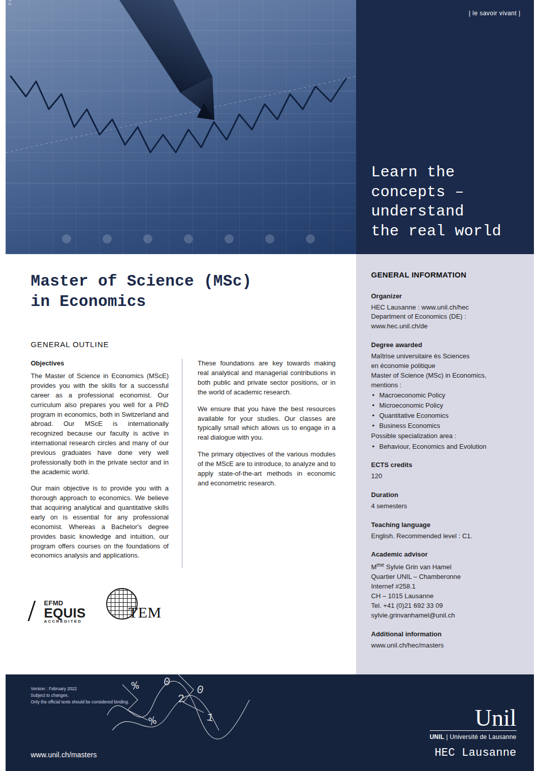© iStockphoto.com
| le savoir vivant |
Learn the
concepts –
understand
the real world
Master of Science (MSc)
in Economics
GENERAL OUTLINE
Objectives
The Master of Science in Economics (MScE) provides you with the skills for a successful career as a professional economist. Our curriculum also prepares you well for a PhD program in economics, both in Switzerland and abroad. Our MScE is internationally recognized because our faculty is active in international research circles and many of our previous graduates have done very well professionally both in the private sector and in the academic world.
Our main objective is to provide you with a thorough approach to economics. We believe that acquiring analytical and quantitative skills early on is essential for any professional economist. Whereas a Bachelor's degree provides basic knowledge and intuition, our program offers courses on the foundations of economics analysis and applications.
These foundations are key towards making real analytical and managerial contributions in both public and private sector positions, or in the world of academic research.
We ensure that you have the best resources available for your studies. Our classes are typically small which allows us to engage in a real dialogue with you.
The primary objectives of the various modules of the MScE are to introduce, to analyze and to apply state-of-the-art methods in economic and econometric research.
EFMD
EQUIS
ACCREDITED
TEM
GENERAL INFORMATION
Organizer
HEC Lausanne : www.unil.ch/hec
Department of Economics (DE) :
www.hec.unil.ch/de
Degree awarded
Maîtrise universitaire ès Sciences
en économie politique
Master of Science (MSc) in Economics,
mentions :
Macroeconomic Policy
Microeconomic Policy
Quantitative Economics
Business Economics
Possible specialization area :
Behaviour, Economics and Evolution
ECTS credits
120
Duration
4 semesters
Teaching language
English. Recommended level : C1.
Academic advisor
Mme Sylvie Grin van Hamel
Quartier UNIL – Chamberonne
Internef #258.1
CH – 1015 Lausanne
Tel. +41 (0)21 692 33 09
sylvie.grinvanhamel@unil.ch
Additional information
www.unil.ch/hec/masters
% 0 2 0 % 1
Version : February 2022
Subject to changes.
Only the official texts should be considered binding.
www.unil.ch/masters
Unil
UNIL | Université de Lausanne
HEC Lausanne